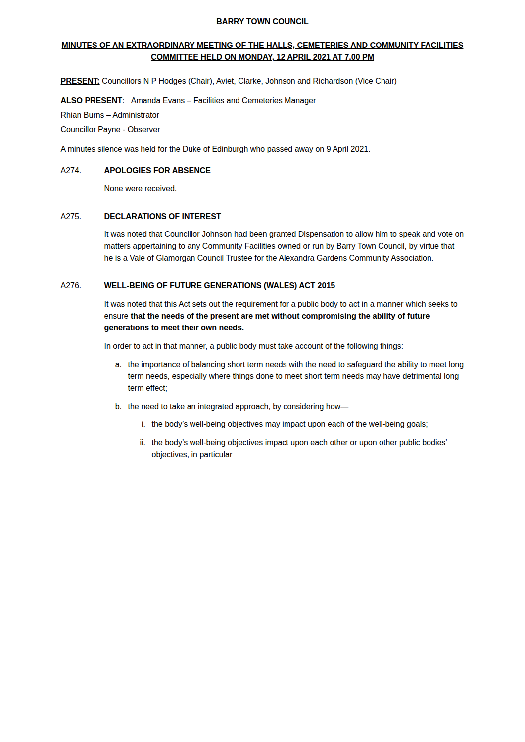BARRY TOWN COUNCIL
MINUTES OF AN EXTRAORDINARY MEETING OF THE HALLS, CEMETERIES AND COMMUNITY FACILITIES COMMITTEE HELD ON MONDAY, 12 APRIL 2021 AT 7.00 PM
PRESENT: Councillors N P Hodges (Chair), Aviet, Clarke, Johnson and Richardson (Vice Chair)
ALSO PRESENT: Amanda Evans – Facilities and Cemeteries Manager
Rhian Burns – Administrator
Councillor Payne - Observer
A minutes silence was held for the Duke of Edinburgh who passed away on 9 April 2021.
A274.
APOLOGIES FOR ABSENCE
None were received.
A275.
DECLARATIONS OF INTEREST
It was noted that Councillor Johnson had been granted Dispensation to allow him to speak and vote on matters appertaining to any Community Facilities owned or run by Barry Town Council, by virtue that he is a Vale of Glamorgan Council Trustee for the Alexandra Gardens Community Association.
A276.
WELL-BEING OF FUTURE GENERATIONS (WALES) ACT 2015
It was noted that this Act sets out the requirement for a public body to act in a manner which seeks to ensure that the needs of the present are met without compromising the ability of future generations to meet their own needs.
In order to act in that manner, a public body must take account of the following things:
the importance of balancing short term needs with the need to safeguard the ability to meet long term needs, especially where things done to meet short term needs may have detrimental long term effect;
the need to take an integrated approach, by considering how—
the body’s well-being objectives may impact upon each of the well-being goals;
the body’s well-being objectives impact upon each other or upon other public bodies’ objectives, in particular